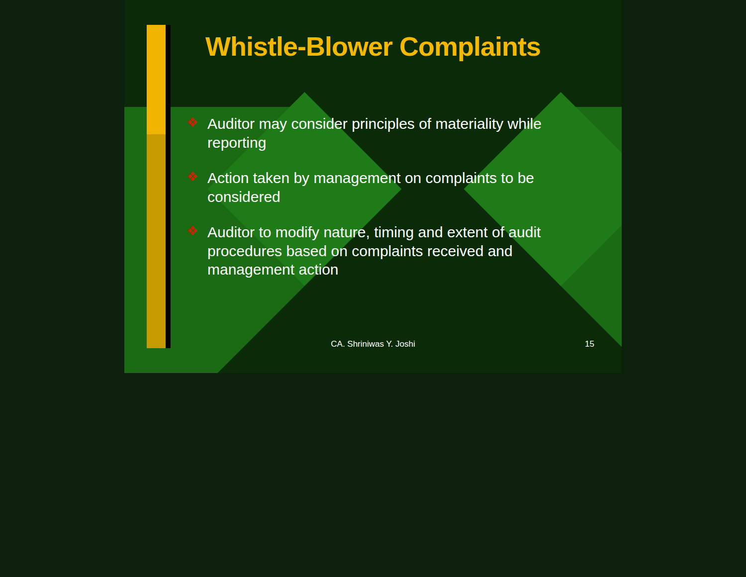Whistle-Blower Complaints
Auditor may consider principles of materiality while reporting
Action taken by management on complaints to be considered
Auditor to modify nature, timing and extent of audit procedures based on complaints received and management action
CA. Shriniwas Y. Joshi
15